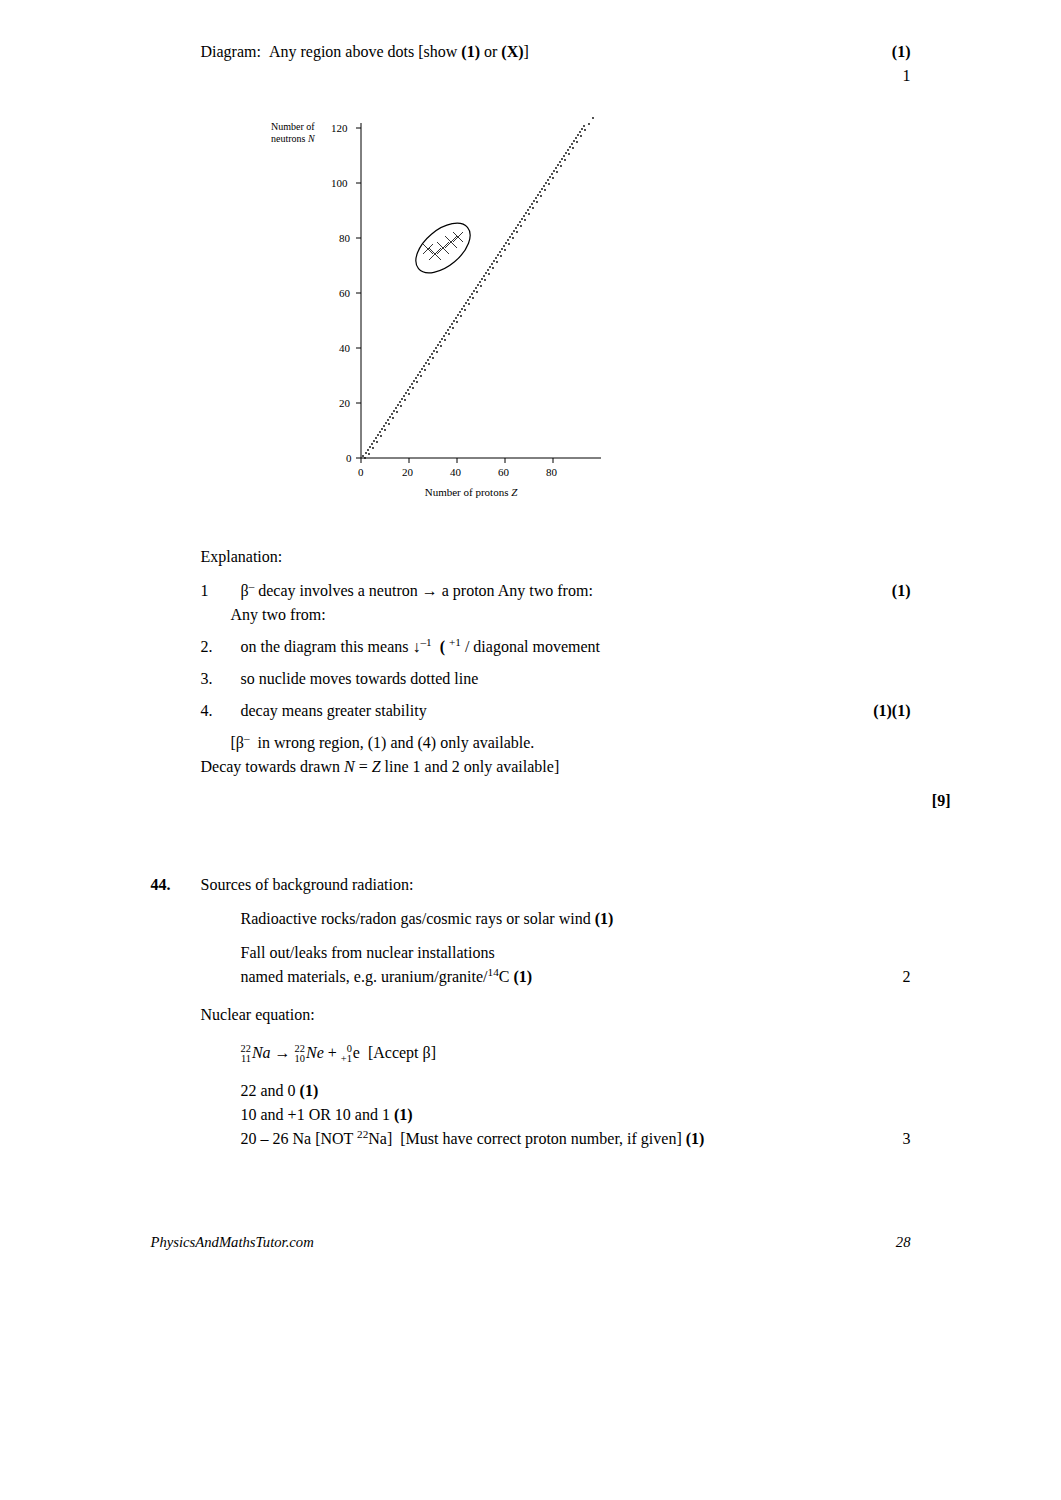Diagram: Any region above dots [show (1) or (X)]
(1)
1
Number of neutrons N 120 100 80 60 40 20 0 0 20 40 60 80 Number of protons Z
Explanation:
1
β– decay involves a neutron → a proton Any two from:
(1)
Any two from:
2.
on the diagram this means ↓–1 ( +1 / diagonal movement
3.
so nuclide moves towards dotted line
4.
decay means greater stability
(1)(1)
[β– in wrong region, (1) and (4) only available.
Decay towards drawn N = Z line 1 and 2 only available]
[9]
44.
Sources of background radiation:
Radioactive rocks/radon gas/cosmic rays or solar wind (1)
Fall out/leaks from nuclear installations
named materials, e.g. uranium/granite/14C (1)
2
Nuclear equation:
2211 Na → 2210 Ne + 0+1e [Accept β]
22 and 0 (1)
10 and +1 OR 10 and 1 (1)
20 – 26 Na [NOT 22Na] [Must have correct proton number, if given] (1)
3
PhysicsAndMathsTutor.com
28